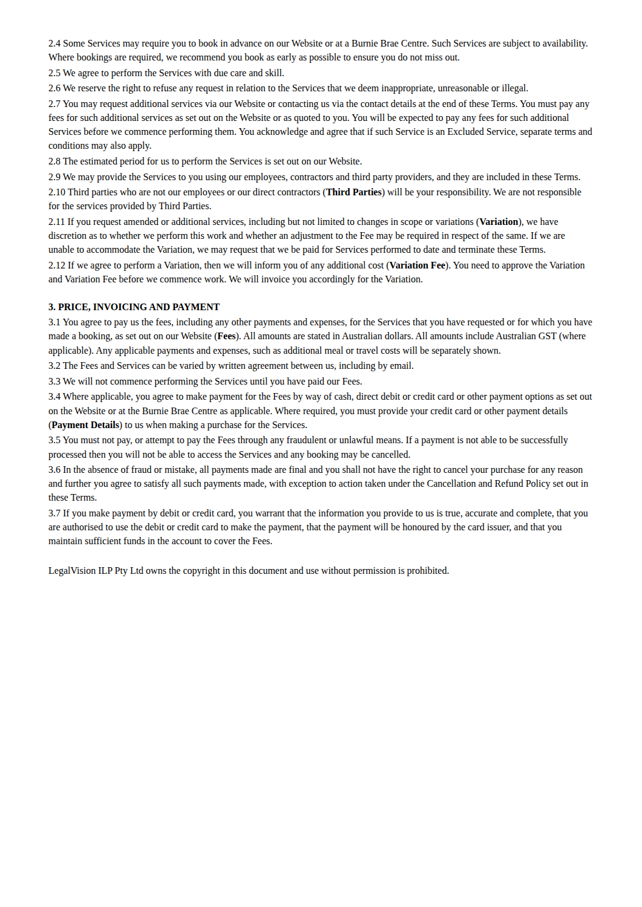2.4 Some Services may require you to book in advance on our Website or at a Burnie Brae Centre. Such Services are subject to availability. Where bookings are required, we recommend you book as early as possible to ensure you do not miss out.
2.5 We agree to perform the Services with due care and skill.
2.6 We reserve the right to refuse any request in relation to the Services that we deem inappropriate, unreasonable or illegal.
2.7 You may request additional services via our Website or contacting us via the contact details at the end of these Terms. You must pay any fees for such additional services as set out on the Website or as quoted to you. You will be expected to pay any fees for such additional Services before we commence performing them. You acknowledge and agree that if such Service is an Excluded Service, separate terms and conditions may also apply.
2.8 The estimated period for us to perform the Services is set out on our Website.
2.9 We may provide the Services to you using our employees, contractors and third party providers, and they are included in these Terms.
2.10 Third parties who are not our employees or our direct contractors (Third Parties) will be your responsibility. We are not responsible for the services provided by Third Parties.
2.11 If you request amended or additional services, including but not limited to changes in scope or variations (Variation), we have discretion as to whether we perform this work and whether an adjustment to the Fee may be required in respect of the same. If we are unable to accommodate the Variation, we may request that we be paid for Services performed to date and terminate these Terms.
2.12 If we agree to perform a Variation, then we will inform you of any additional cost (Variation Fee). You need to approve the Variation and Variation Fee before we commence work. We will invoice you accordingly for the Variation.
3. PRICE, INVOICING AND PAYMENT
3.1 You agree to pay us the fees, including any other payments and expenses, for the Services that you have requested or for which you have made a booking, as set out on our Website (Fees). All amounts are stated in Australian dollars. All amounts include Australian GST (where applicable). Any applicable payments and expenses, such as additional meal or travel costs will be separately shown.
3.2 The Fees and Services can be varied by written agreement between us, including by email.
3.3 We will not commence performing the Services until you have paid our Fees.
3.4 Where applicable, you agree to make payment for the Fees by way of cash, direct debit or credit card or other payment options as set out on the Website or at the Burnie Brae Centre as applicable. Where required, you must provide your credit card or other payment details (Payment Details) to us when making a purchase for the Services.
3.5 You must not pay, or attempt to pay the Fees through any fraudulent or unlawful means. If a payment is not able to be successfully processed then you will not be able to access the Services and any booking may be cancelled.
3.6 In the absence of fraud or mistake, all payments made are final and you shall not have the right to cancel your purchase for any reason and further you agree to satisfy all such payments made, with exception to action taken under the Cancellation and Refund Policy set out in these Terms.
3.7 If you make payment by debit or credit card, you warrant that the information you provide to us is true, accurate and complete, that you are authorised to use the debit or credit card to make the payment, that the payment will be honoured by the card issuer, and that you maintain sufficient funds in the account to cover the Fees.
LegalVision ILP Pty Ltd owns the copyright in this document and use without permission is prohibited.